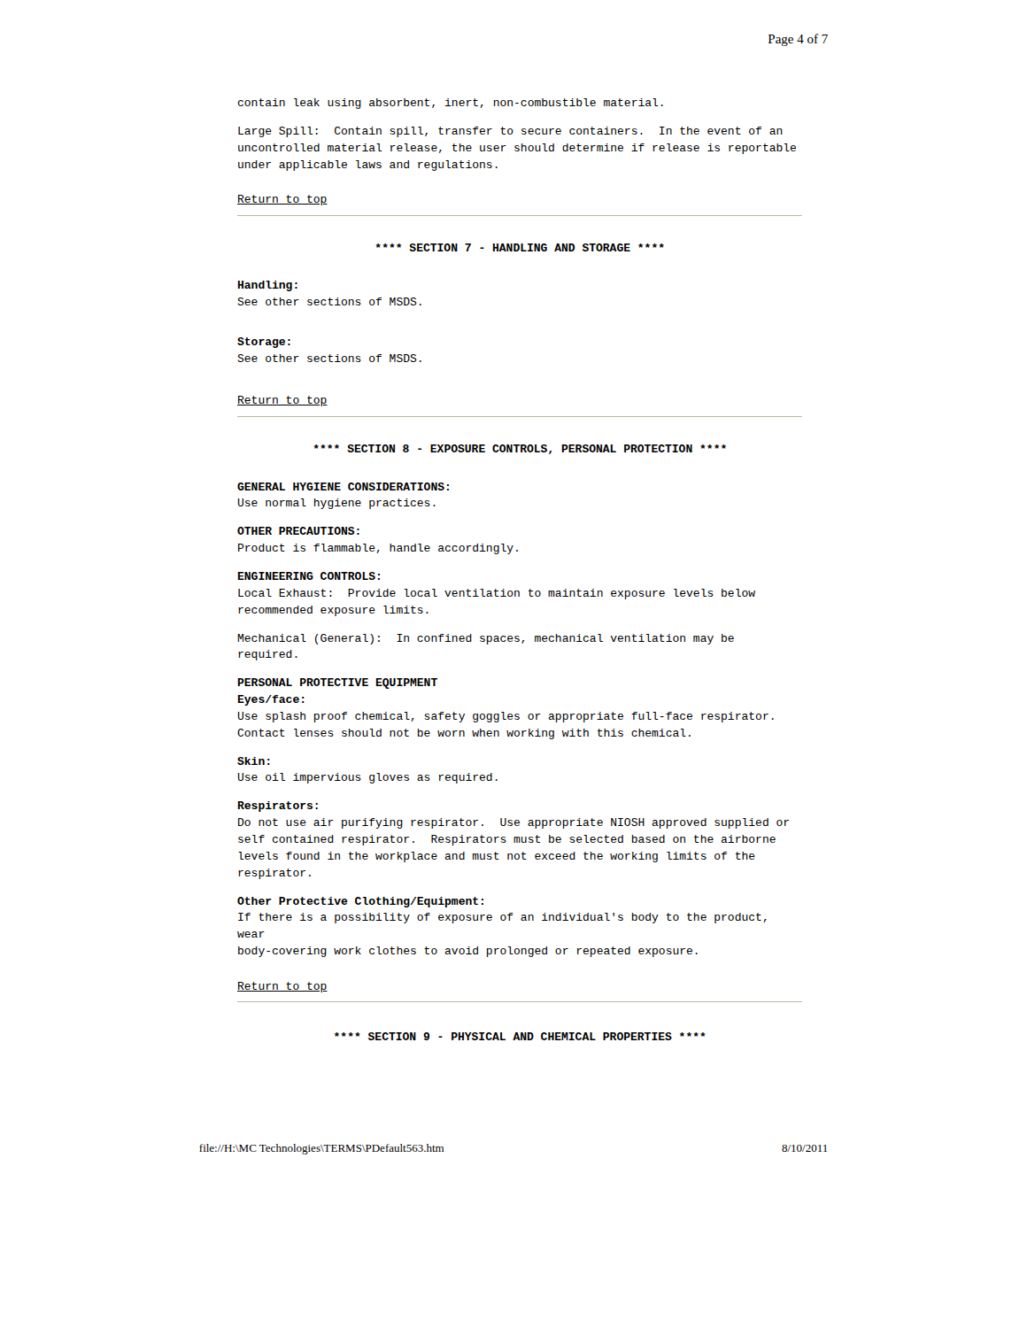Page 4 of 7
contain leak using absorbent, inert, non-combustible material.
Large Spill: Contain spill, transfer to secure containers. In the event of an uncontrolled material release, the user should determine if release is reportable under applicable laws and regulations.
Return to top
**** SECTION 7 - HANDLING AND STORAGE ****
Handling:
See other sections of MSDS.
Storage:
See other sections of MSDS.
Return to top
**** SECTION 8 - EXPOSURE CONTROLS, PERSONAL PROTECTION ****
GENERAL HYGIENE CONSIDERATIONS:
Use normal hygiene practices.
OTHER PRECAUTIONS:
Product is flammable, handle accordingly.
ENGINEERING CONTROLS:
Local Exhaust: Provide local ventilation to maintain exposure levels below recommended exposure limits.
Mechanical (General): In confined spaces, mechanical ventilation may be required.
PERSONAL PROTECTIVE EQUIPMENT
Eyes/face:
Use splash proof chemical, safety goggles or appropriate full-face respirator. Contact lenses should not be worn when working with this chemical.
Skin:
Use oil impervious gloves as required.
Respirators:
Do not use air purifying respirator. Use appropriate NIOSH approved supplied or self contained respirator. Respirators must be selected based on the airborne levels found in the workplace and must not exceed the working limits of the respirator.
Other Protective Clothing/Equipment:
If there is a possibility of exposure of an individual's body to the product, wear body-covering work clothes to avoid prolonged or repeated exposure.
Return to top
**** SECTION 9 - PHYSICAL AND CHEMICAL PROPERTIES ****
file://H:\MC Technologies\TERMS\PDefault563.htm
8/10/2011